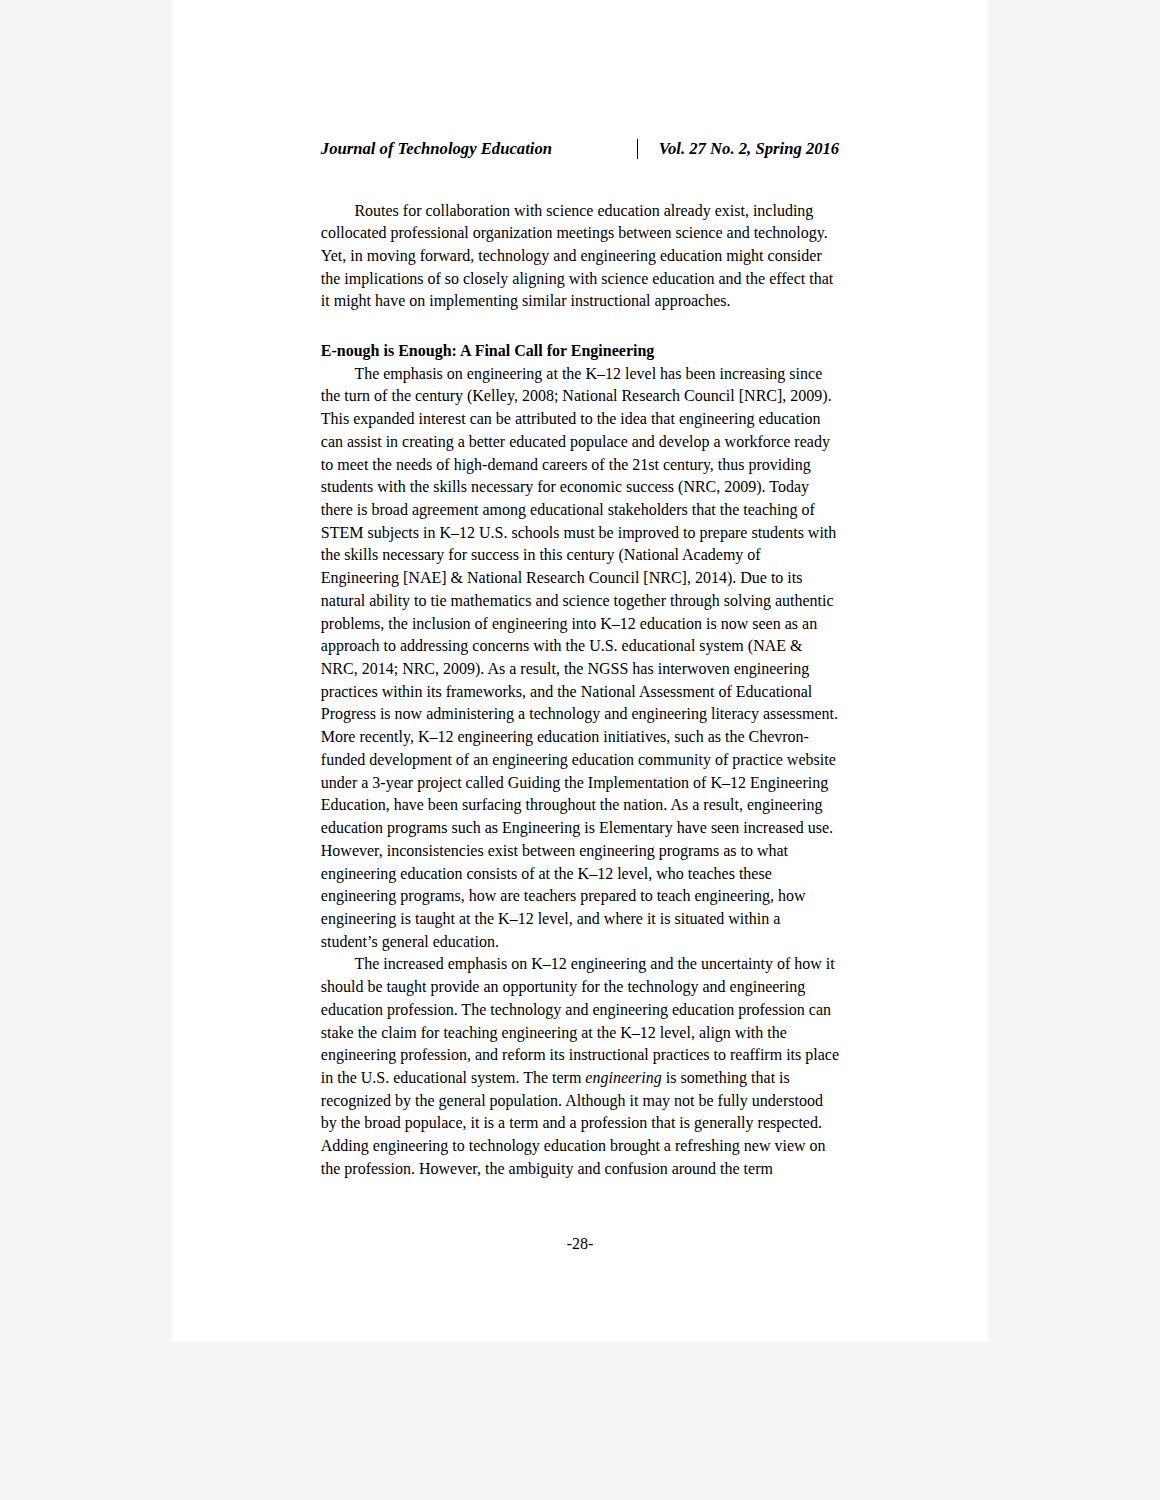Journal of Technology Education
Vol. 27 No. 2, Spring 2016
Routes for collaboration with science education already exist, including collocated professional organization meetings between science and technology. Yet, in moving forward, technology and engineering education might consider the implications of so closely aligning with science education and the effect that it might have on implementing similar instructional approaches.
E-nough is Enough: A Final Call for Engineering
The emphasis on engineering at the K–12 level has been increasing since the turn of the century (Kelley, 2008; National Research Council [NRC], 2009). This expanded interest can be attributed to the idea that engineering education can assist in creating a better educated populace and develop a workforce ready to meet the needs of high-demand careers of the 21st century, thus providing students with the skills necessary for economic success (NRC, 2009). Today there is broad agreement among educational stakeholders that the teaching of STEM subjects in K–12 U.S. schools must be improved to prepare students with the skills necessary for success in this century (National Academy of Engineering [NAE] & National Research Council [NRC], 2014). Due to its natural ability to tie mathematics and science together through solving authentic problems, the inclusion of engineering into K–12 education is now seen as an approach to addressing concerns with the U.S. educational system (NAE & NRC, 2014; NRC, 2009). As a result, the NGSS has interwoven engineering practices within its frameworks, and the National Assessment of Educational Progress is now administering a technology and engineering literacy assessment. More recently, K–12 engineering education initiatives, such as the Chevron-funded development of an engineering education community of practice website under a 3-year project called Guiding the Implementation of K–12 Engineering Education, have been surfacing throughout the nation. As a result, engineering education programs such as Engineering is Elementary have seen increased use. However, inconsistencies exist between engineering programs as to what engineering education consists of at the K–12 level, who teaches these engineering programs, how are teachers prepared to teach engineering, how engineering is taught at the K–12 level, and where it is situated within a student’s general education.
The increased emphasis on K–12 engineering and the uncertainty of how it should be taught provide an opportunity for the technology and engineering education profession. The technology and engineering education profession can stake the claim for teaching engineering at the K–12 level, align with the engineering profession, and reform its instructional practices to reaffirm its place in the U.S. educational system. The term engineering is something that is recognized by the general population. Although it may not be fully understood by the broad populace, it is a term and a profession that is generally respected. Adding engineering to technology education brought a refreshing new view on the profession. However, the ambiguity and confusion around the term
-28-